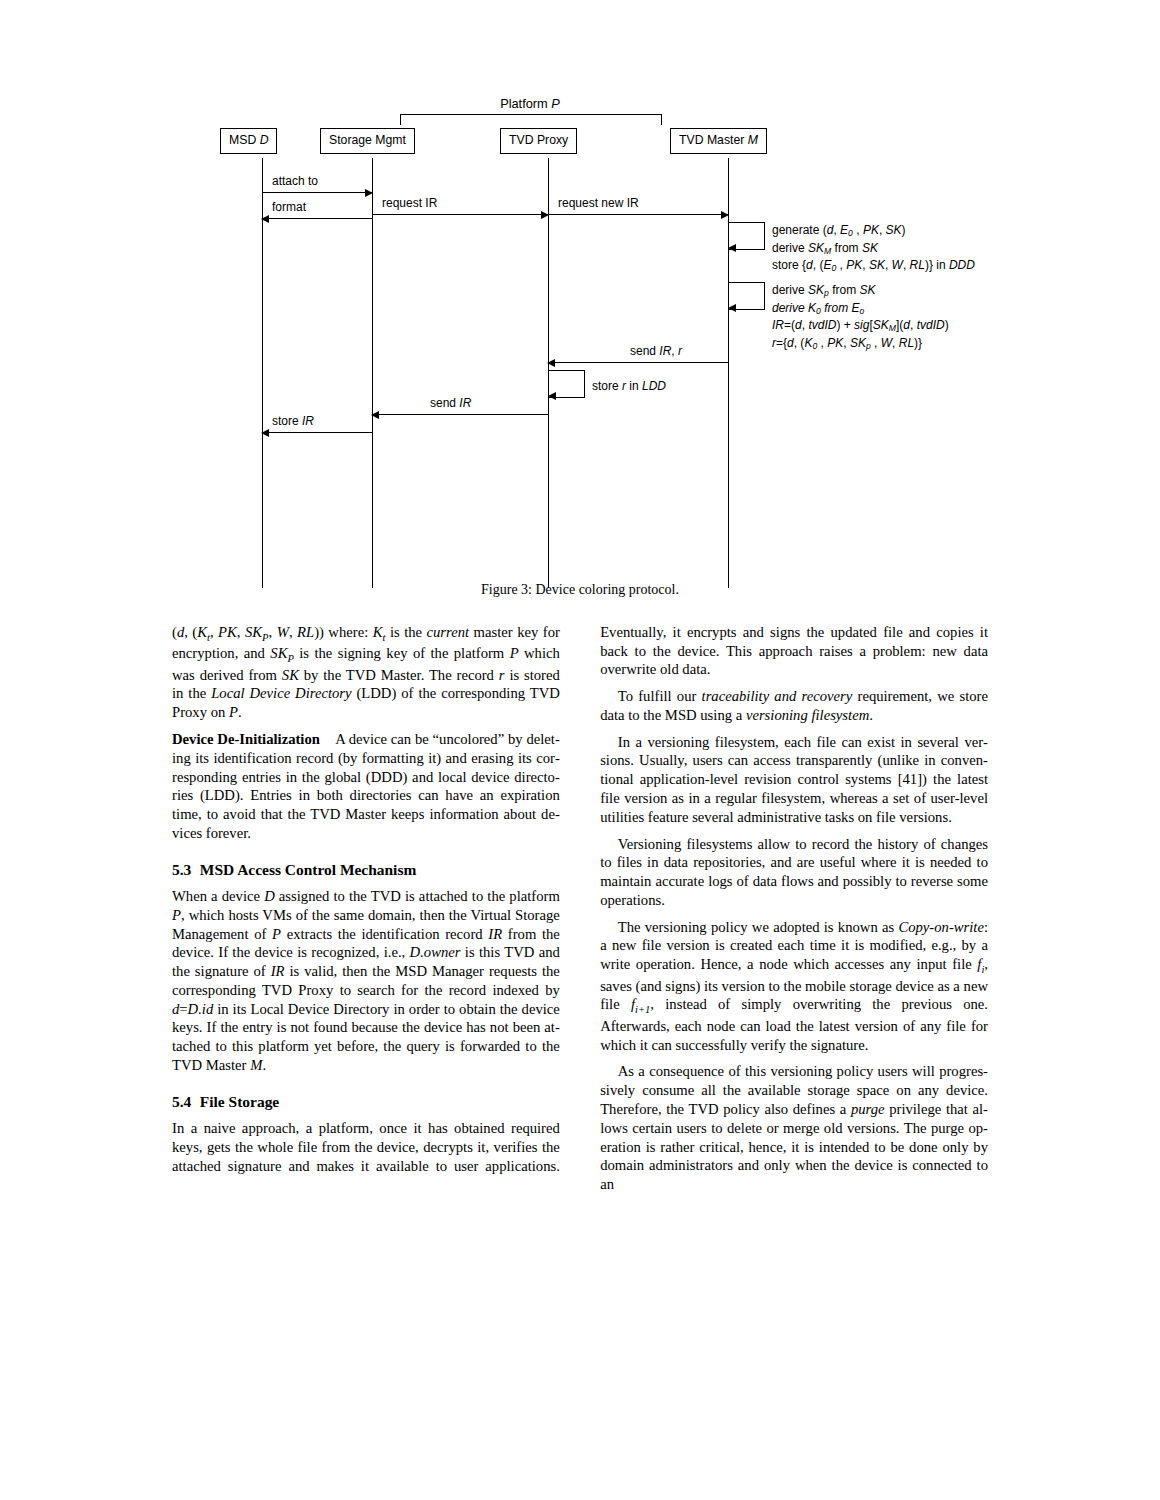Platform P
MSD D
Storage Mgmt
TVD Proxy
TVD Master M
attach to
request IR
format
request new IR
generate (d, E0 , PK, SK)
derive SKM from SK
store {d, (E0 , PK, SK, W, RL)} in DDD
derive SKp from SK
derive K0 from Eo
IR=(d, tvdID) + sig[SKM](d, tvdID)
r={d, (K0 , PK, SKp , W, RL)}
send IR, r
store r in LDD
send IR
store IR
Figure 3: Device coloring protocol.
(d, (Kt, PK, SKP, W, RL)) where: Kt is the current master key for encryption, and SKP is the signing key of the platform P which was derived from SK by the TVD Master. The record r is stored in the Local Device Directory (LDD) of the corresponding TVD Proxy on P.
Device De-Initialization A device can be “uncolored” by deleting its identification record (by formatting it) and erasing its corresponding entries in the global (DDD) and local device directories (LDD). Entries in both directories can have an expiration time, to avoid that the TVD Master keeps information about devices forever.
5.3 MSD Access Control Mechanism
When a device D assigned to the TVD is attached to the platform P, which hosts VMs of the same domain, then the Virtual Storage Management of P extracts the identification record IR from the device. If the device is recognized, i.e., D.owner is this TVD and the signature of IR is valid, then the MSD Manager requests the corresponding TVD Proxy to search for the record indexed by d=D.id in its Local Device Directory in order to obtain the device keys. If the entry is not found because the device has not been attached to this platform yet before, the query is forwarded to the TVD Master M.
5.4 File Storage
In a naive approach, a platform, once it has obtained required keys, gets the whole file from the device, decrypts it, verifies the attached signature and makes it available to user applications. Eventually, it encrypts and signs the updated file and copies it back to the device. This approach raises a problem: new data overwrite old data.
To fulfill our traceability and recovery requirement, we store data to the MSD using a versioning filesystem.
In a versioning filesystem, each file can exist in several versions. Usually, users can access transparently (unlike in conventional application-level revision control systems [41]) the latest file version as in a regular filesystem, whereas a set of user-level utilities feature several administrative tasks on file versions.
Versioning filesystems allow to record the history of changes to files in data repositories, and are useful where it is needed to maintain accurate logs of data flows and possibly to reverse some operations.
The versioning policy we adopted is known as Copy-on-write: a new file version is created each time it is modified, e.g., by a write operation. Hence, a node which accesses any input file fi, saves (and signs) its version to the mobile storage device as a new file fi+1, instead of simply overwriting the previous one. Afterwards, each node can load the latest version of any file for which it can successfully verify the signature.
As a consequence of this versioning policy users will progressively consume all the available storage space on any device. Therefore, the TVD policy also defines a purge privilege that allows certain users to delete or merge old versions. The purge operation is rather critical, hence, it is intended to be done only by domain administrators and only when the device is connected to an